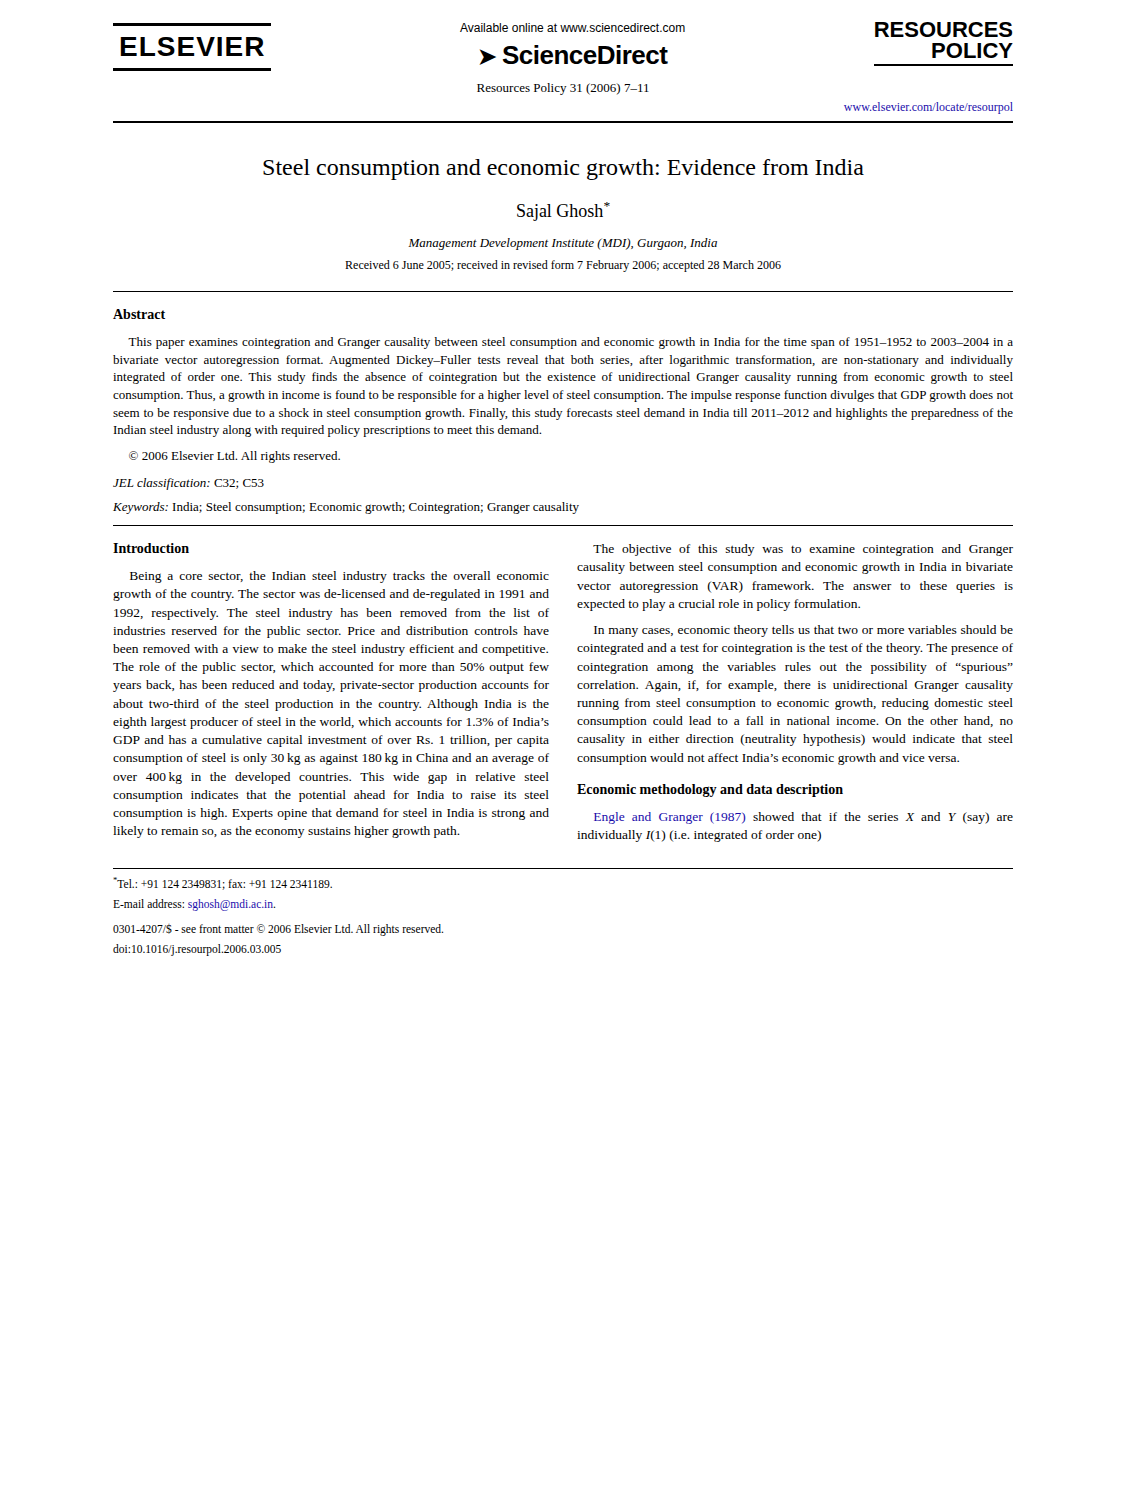ELSEVIER
Available online at www.sciencedirect.com
➤ ScienceDirect
RESOURCES
POLICY
Resources Policy 31 (2006) 7–11
www.elsevier.com/locate/resourpol
Steel consumption and economic growth: Evidence from India
Sajal Ghosh*
Management Development Institute (MDI), Gurgaon, India
Received 6 June 2005; received in revised form 7 February 2006; accepted 28 March 2006
Abstract
This paper examines cointegration and Granger causality between steel consumption and economic growth in India for the time span of 1951–1952 to 2003–2004 in a bivariate vector autoregression format. Augmented Dickey–Fuller tests reveal that both series, after logarithmic transformation, are non-stationary and individually integrated of order one. This study finds the absence of cointegration but the existence of unidirectional Granger causality running from economic growth to steel consumption. Thus, a growth in income is found to be responsible for a higher level of steel consumption. The impulse response function divulges that GDP growth does not seem to be responsive due to a shock in steel consumption growth. Finally, this study forecasts steel demand in India till 2011–2012 and highlights the preparedness of the Indian steel industry along with required policy prescriptions to meet this demand.
© 2006 Elsevier Ltd. All rights reserved.
JEL classification: C32; C53
Keywords: India; Steel consumption; Economic growth; Cointegration; Granger causality
Introduction
Being a core sector, the Indian steel industry tracks the overall economic growth of the country. The sector was de-licensed and de-regulated in 1991 and 1992, respectively. The steel industry has been removed from the list of industries reserved for the public sector. Price and distribution controls have been removed with a view to make the steel industry efficient and competitive. The role of the public sector, which accounted for more than 50% output few years back, has been reduced and today, private-sector production accounts for about two-third of the steel production in the country. Although India is the eighth largest producer of steel in the world, which accounts for 1.3% of India’s GDP and has a cumulative capital investment of over Rs. 1 trillion, per capita consumption of steel is only 30 kg as against 180 kg in China and an average of over 400 kg in the developed countries. This wide gap in relative steel consumption indicates that the potential ahead for India to raise its steel consumption is high. Experts opine that demand for steel in India is strong and likely to remain so, as the economy sustains higher growth path.
The objective of this study was to examine cointegration and Granger causality between steel consumption and economic growth in India in bivariate vector autoregression (VAR) framework. The answer to these queries is expected to play a crucial role in policy formulation.
In many cases, economic theory tells us that two or more variables should be cointegrated and a test for cointegration is the test of the theory. The presence of cointegration among the variables rules out the possibility of “spurious” correlation. Again, if, for example, there is unidirectional Granger causality running from steel consumption to economic growth, reducing domestic steel consumption could lead to a fall in national income. On the other hand, no causality in either direction (neutrality hypothesis) would indicate that steel consumption would not affect India’s economic growth and vice versa.
Economic methodology and data description
Engle and Granger (1987) showed that if the series X and Y (say) are individually I(1) (i.e. integrated of order one)
*Tel.: +91 124 2349831; fax: +91 124 2341189.
E-mail address: sghosh@mdi.ac.in.
0301-4207/$ - see front matter © 2006 Elsevier Ltd. All rights reserved.
doi:10.1016/j.resourpol.2006.03.005